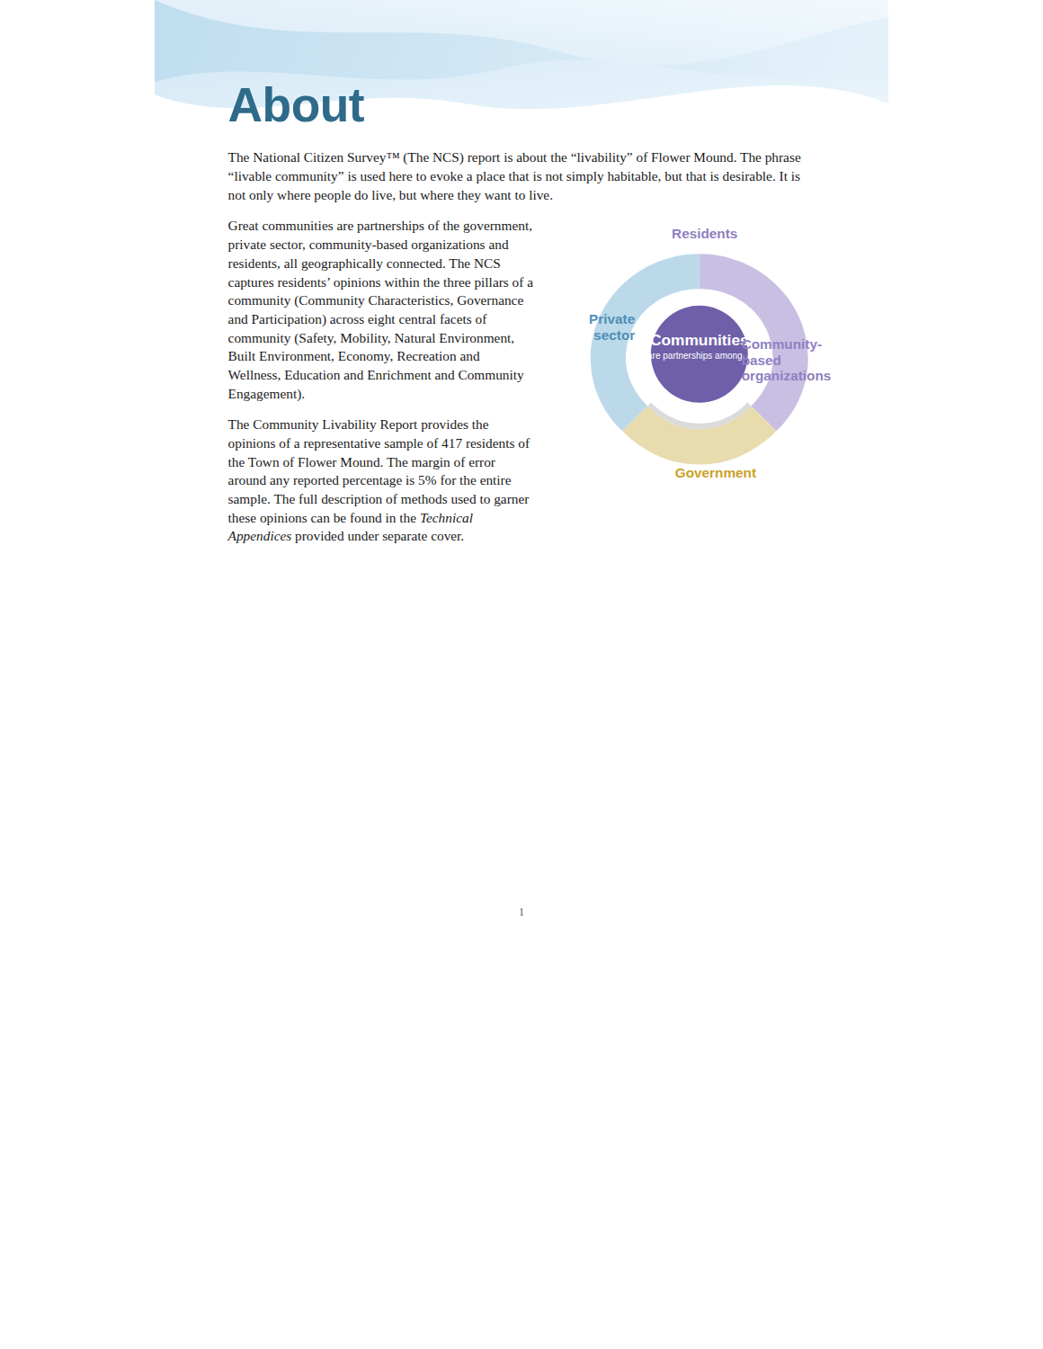About
The National Citizen Survey™ (The NCS) report is about the “livability” of Flower Mound. The phrase “livable community” is used here to evoke a place that is not simply habitable, but that is desirable. It is not only where people do live, but where they want to live.
Great communities are partnerships of the government, private sector, community-based organizations and residents, all geographically connected. The NCS captures residents’ opinions within the three pillars of a community (Community Characteristics, Governance and Participation) across eight central facets of community (Safety, Mobility, Natural Environment, Built Environment, Economy, Recreation and Wellness, Education and Enrichment and Community Engagement).
The Community Livability Report provides the opinions of a representative sample of 417 residents of the Town of Flower Mound. The margin of error around any reported percentage is 5% for the entire sample. The full description of methods used to garner these opinions can be found in the Technical Appendices provided under separate cover.
Communities are partnerships among…
Residents
Private
sector
Community-
based
organizations
Government
1